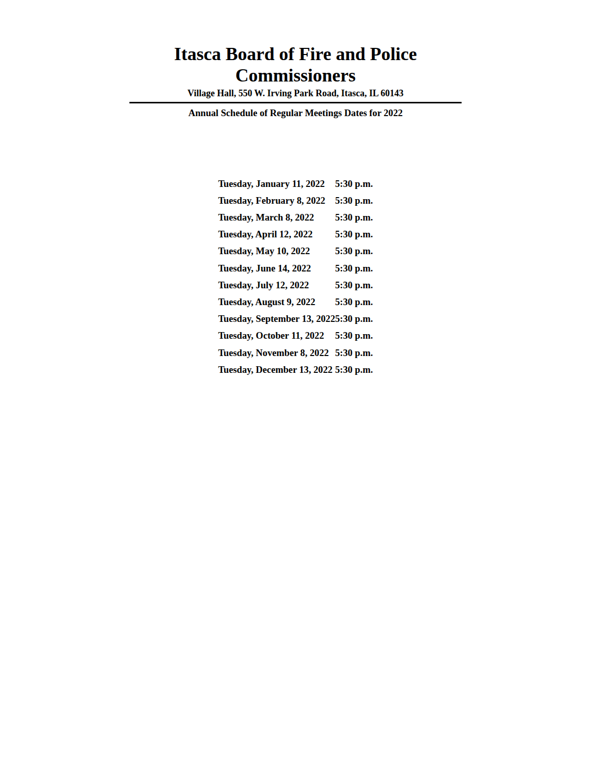Itasca Board of Fire and Police Commissioners
Village Hall, 550 W. Irving Park Road, Itasca, IL 60143
Annual Schedule of Regular Meetings Dates for 2022
| Tuesday, January 11, 2022 | 5:30 p.m. |
| Tuesday, February 8, 2022 | 5:30 p.m. |
| Tuesday, March 8, 2022 | 5:30 p.m. |
| Tuesday, April 12, 2022 | 5:30 p.m. |
| Tuesday, May 10, 2022 | 5:30 p.m. |
| Tuesday, June 14, 2022 | 5:30 p.m. |
| Tuesday, July 12, 2022 | 5:30 p.m. |
| Tuesday, August 9, 2022 | 5:30 p.m. |
| Tuesday, September 13, 2022 | 5:30 p.m. |
| Tuesday, October 11, 2022 | 5:30 p.m. |
| Tuesday, November 8, 2022 | 5:30 p.m. |
| Tuesday, December 13, 2022 | 5:30 p.m. |